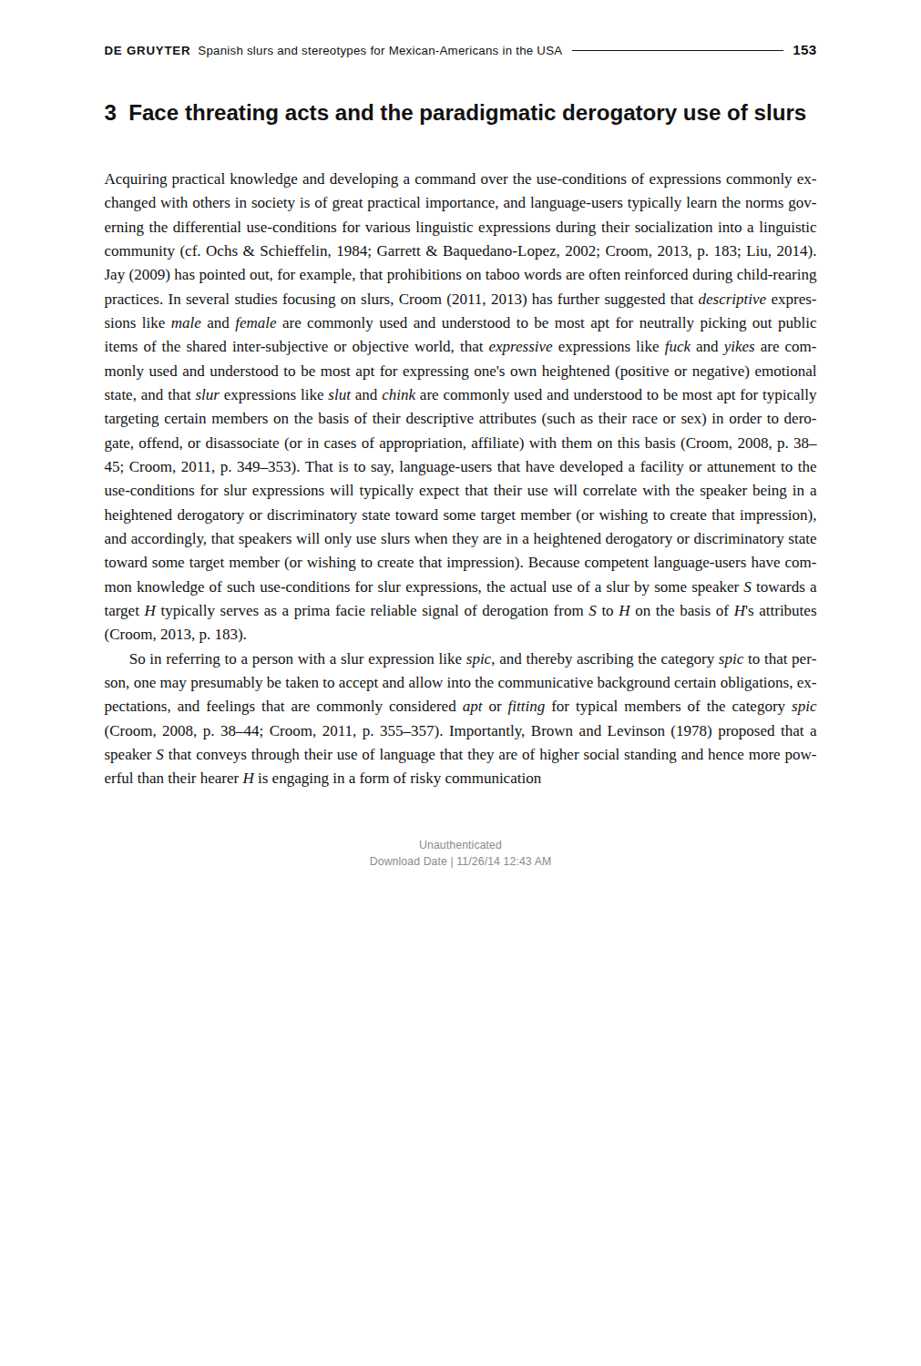De Gruyter Spanish slurs and stereotypes for Mexican-Americans in the USA 153
3 Face threating acts and the paradigmatic derogatory use of slurs
Acquiring practical knowledge and developing a command over the use-conditions of expressions commonly exchanged with others in society is of great practical importance, and language-users typically learn the norms governing the differential use-conditions for various linguistic expressions during their socialization into a linguistic community (cf. Ochs & Schieffelin, 1984; Garrett & Baquedano-Lopez, 2002; Croom, 2013, p. 183; Liu, 2014). Jay (2009) has pointed out, for example, that prohibitions on taboo words are often reinforced during child-rearing practices. In several studies focusing on slurs, Croom (2011, 2013) has further suggested that descriptive expressions like male and female are commonly used and understood to be most apt for neutrally picking out public items of the shared inter-subjective or objective world, that expressive expressions like fuck and yikes are commonly used and understood to be most apt for expressing one's own heightened (positive or negative) emotional state, and that slur expressions like slut and chink are commonly used and understood to be most apt for typically targeting certain members on the basis of their descriptive attributes (such as their race or sex) in order to derogate, offend, or disassociate (or in cases of appropriation, affiliate) with them on this basis (Croom, 2008, p. 38–45; Croom, 2011, p. 349–353). That is to say, language-users that have developed a facility or attunement to the use-conditions for slur expressions will typically expect that their use will correlate with the speaker being in a heightened derogatory or discriminatory state toward some target member (or wishing to create that impression), and accordingly, that speakers will only use slurs when they are in a heightened derogatory or discriminatory state toward some target member (or wishing to create that impression). Because competent language-users have common knowledge of such use-conditions for slur expressions, the actual use of a slur by some speaker S towards a target H typically serves as a prima facie reliable signal of derogation from S to H on the basis of H's attributes (Croom, 2013, p. 183).
So in referring to a person with a slur expression like spic, and thereby ascribing the category spic to that person, one may presumably be taken to accept and allow into the communicative background certain obligations, expectations, and feelings that are commonly considered apt or fitting for typical members of the category spic (Croom, 2008, p. 38–44; Croom, 2011, p. 355–357). Importantly, Brown and Levinson (1978) proposed that a speaker S that conveys through their use of language that they are of higher social standing and hence more powerful than their hearer H is engaging in a form of risky communication
Unauthenticated
Download Date | 11/26/14 12:43 AM